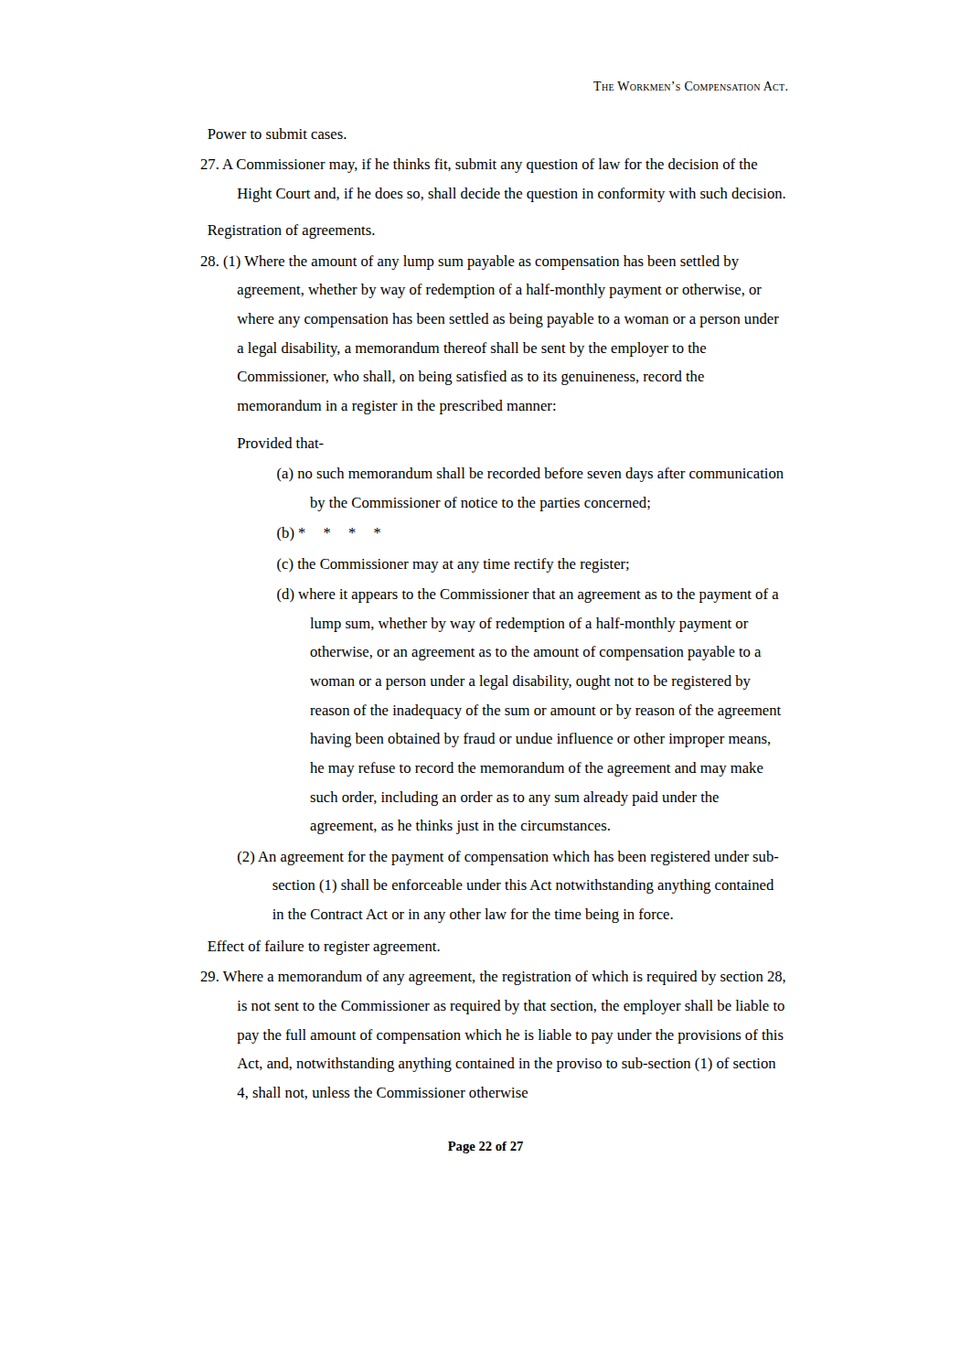The Workmen’s Compensation Act.
Power to submit cases.
27. A Commissioner may, if he thinks fit, submit any question of law for the decision of the Hight Court and, if he does so, shall decide the question in conformity with such decision.
Registration of agreements.
28. (1) Where the amount of any lump sum payable as compensation has been settled by agreement, whether by way of redemption of a half-monthly payment or otherwise, or where any compensation has been settled as being payable to a woman or a person under a legal disability, a memorandum thereof shall be sent by the employer to the Commissioner, who shall, on being satisfied as to its genuineness, record the memorandum in a register in the prescribed manner:
Provided that-
(a) no such memorandum shall be recorded before seven days after communication by the Commissioner of notice to the parties concerned;
(b) * * * *
(c) the Commissioner may at any time rectify the register;
(d) where it appears to the Commissioner that an agreement as to the payment of a lump sum, whether by way of redemption of a half-monthly payment or otherwise, or an agreement as to the amount of compensation payable to a woman or a person under a legal disability, ought not to be registered by reason of the inadequacy of the sum or amount or by reason of the agreement having been obtained by fraud or undue influence or other improper means, he may refuse to record the memorandum of the agreement and may make such order, including an order as to any sum already paid under the agreement, as he thinks just in the circumstances.
(2) An agreement for the payment of compensation which has been registered under sub-section (1) shall be enforceable under this Act notwithstanding anything contained in the Contract Act or in any other law for the time being in force.
Effect of failure to register agreement.
29. Where a memorandum of any agreement, the registration of which is required by section 28, is not sent to the Commissioner as required by that section, the employer shall be liable to pay the full amount of compensation which he is liable to pay under the provisions of this Act, and, notwithstanding anything contained in the proviso to sub-section (1) of section 4, shall not, unless the Commissioner otherwise
Page 22 of 27